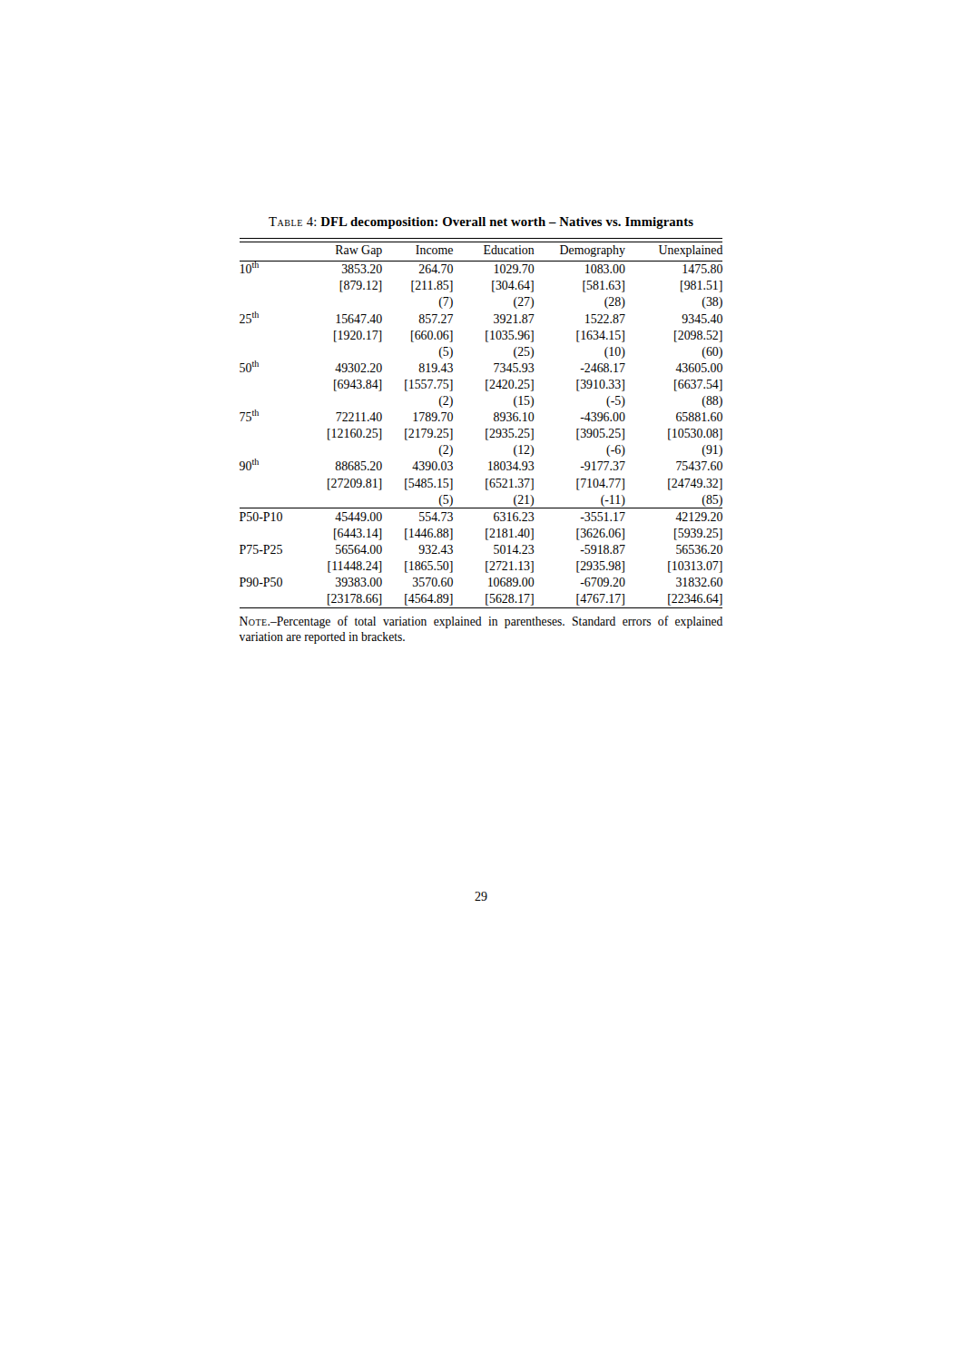Table 4: DFL decomposition: Overall net worth – Natives vs. Immigrants
| | Raw Gap | Income | Education | Demography | Unexplained |
| --- | --- | --- | --- | --- | --- |
| 10 th | 3853.20 | 264.70 | 1029.70 | 1083.00 | 1475.80 |
| | [879.12] | [211.85] | [304.64] | [581.63] | [981.51] |
| | | (7) | (27) | (28) | (38) |
| 25 th | 15647.40 | 857.27 | 3921.87 | 1522.87 | 9345.40 |
| | [1920.17] | [660.06] | [1035.96] | [1634.15] | [2098.52] |
| | | (5) | (25) | (10) | (60) |
| 50 th | 49302.20 | 819.43 | 7345.93 | -2468.17 | 43605.00 |
| | [6943.84] | [1557.75] | [2420.25] | [3910.33] | [6637.54] |
| | | (2) | (15) | (-5) | (88) |
| 75 th | 72211.40 | 1789.70 | 8936.10 | -4396.00 | 65881.60 |
| | [12160.25] | [2179.25] | [2935.25] | [3905.25] | [10530.08] |
| | | (2) | (12) | (-6) | (91) |
| 90 th | 88685.20 | 4390.03 | 18034.93 | -9177.37 | 75437.60 |
| | [27209.81] | [5485.15] | [6521.37] | [7104.77] | [24749.32] |
| | | (5) | (21) | (-11) | (85) |
| P50-P10 | 45449.00 | 554.73 | 6316.23 | -3551.17 | 42129.20 |
| | [6443.14] | [1446.88] | [2181.40] | [3626.06] | [5939.25] |
| P75-P25 | 56564.00 | 932.43 | 5014.23 | -5918.87 | 56536.20 |
| | [11448.24] | [1865.50] | [2721.13] | [2935.98] | [10313.07] |
| P90-P50 | 39383.00 | 3570.60 | 10689.00 | -6709.20 | 31832.60 |
| | [23178.66] | [4564.89] | [5628.17] | [4767.17] | [22346.64] |
Note.–Percentage of total variation explained in parentheses. Standard errors of explained variation are reported in brackets.
29